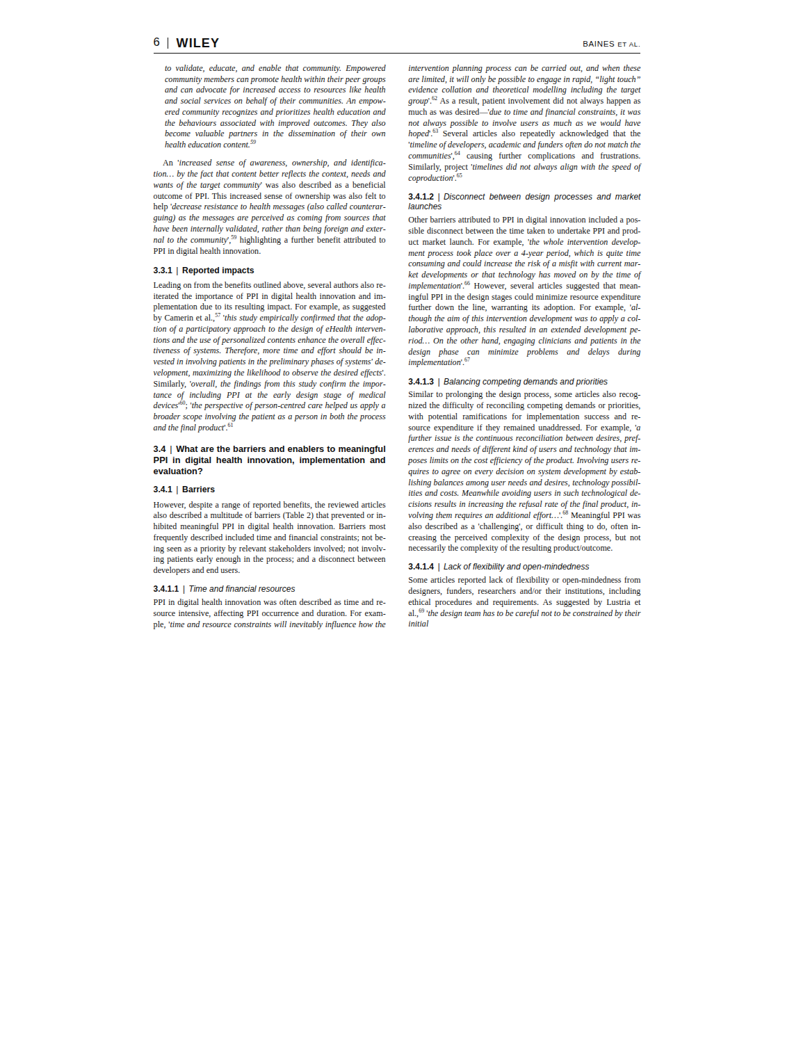6 WILEY
BAINES ET AL.
to validate, educate, and enable that community. Empowered community members can promote health within their peer groups and can advocate for increased access to resources like health and social services on behalf of their communities. An empowered community recognizes and prioritizes health education and the behaviours associated with improved outcomes. They also become valuable partners in the dissemination of their own health education content.59
An 'increased sense of awareness, ownership, and identification… by the fact that content better reflects the context, needs and wants of the target community' was also described as a beneficial outcome of PPI. This increased sense of ownership was also felt to help 'decrease resistance to health messages (also called counterarguing) as the messages are perceived as coming from sources that have been internally validated, rather than being foreign and external to the community',59 highlighting a further benefit attributed to PPI in digital health innovation.
3.3.1|Reported impacts
Leading on from the benefits outlined above, several authors also reiterated the importance of PPI in digital health innovation and implementation due to its resulting impact. For example, as suggested by Camerin et al.,57 'this study empirically confirmed that the adoption of a participatory approach to the design of eHealth interventions and the use of personalized contents enhance the overall effectiveness of systems. Therefore, more time and effort should be invested in involving patients in the preliminary phases of systems' development, maximizing the likelihood to observe the desired effects'. Similarly, 'overall, the findings from this study confirm the importance of including PPI at the early design stage of medical devices'60; 'the perspective of person-centred care helped us apply a broader scope involving the patient as a person in both the process and the final product'.61
3.4|What are the barriers and enablers to meaningful PPI in digital health innovation, implementation and evaluation?
3.4.1|Barriers
However, despite a range of reported benefits, the reviewed articles also described a multitude of barriers (Table 2) that prevented or inhibited meaningful PPI in digital health innovation. Barriers most frequently described included time and financial constraints; not being seen as a priority by relevant stakeholders involved; not involving patients early enough in the process; and a disconnect between developers and end users.
3.4.1.1|Time and financial resources
PPI in digital health innovation was often described as time and resource intensive, affecting PPI occurrence and duration. For example, 'time and resource constraints will inevitably influence how the intervention planning process can be carried out, and when these are limited, it will only be possible to engage in rapid, “light touch” evidence collation and theoretical modelling including the target group'.62 As a result, patient involvement did not always happen as much as was desired—'due to time and financial constraints, it was not always possible to involve users as much as we would have hoped'.63 Several articles also repeatedly acknowledged that the 'timeline of developers, academic and funders often do not match the communities',64 causing further complications and frustrations. Similarly, project 'timelines did not always align with the speed of coproduction'.65
3.4.1.2|Disconnect between design processes and market launches
Other barriers attributed to PPI in digital innovation included a possible disconnect between the time taken to undertake PPI and product market launch. For example, 'the whole intervention development process took place over a 4-year period, which is quite time consuming and could increase the risk of a misfit with current market developments or that technology has moved on by the time of implementation'.66 However, several articles suggested that meaningful PPI in the design stages could minimize resource expenditure further down the line, warranting its adoption. For example, 'although the aim of this intervention development was to apply a collaborative approach, this resulted in an extended development period… On the other hand, engaging clinicians and patients in the design phase can minimize problems and delays during implementation'.67
3.4.1.3|Balancing competing demands and priorities
Similar to prolonging the design process, some articles also recognized the difficulty of reconciling competing demands or priorities, with potential ramifications for implementation success and resource expenditure if they remained unaddressed. For example, 'a further issue is the continuous reconciliation between desires, preferences and needs of different kind of users and technology that imposes limits on the cost efficiency of the product. Involving users requires to agree on every decision on system development by establishing balances among user needs and desires, technology possibilities and costs. Meanwhile avoiding users in such technological decisions results in increasing the refusal rate of the final product, involving them requires an additional effort…'.68 Meaningful PPI was also described as a 'challenging', or difficult thing to do, often increasing the perceived complexity of the design process, but not necessarily the complexity of the resulting product/outcome.
3.4.1.4|Lack of flexibility and open-mindedness
Some articles reported lack of flexibility or open-mindedness from designers, funders, researchers and/or their institutions, including ethical procedures and requirements. As suggested by Lustria et al.,69 'the design team has to be careful not to be constrained by their initial